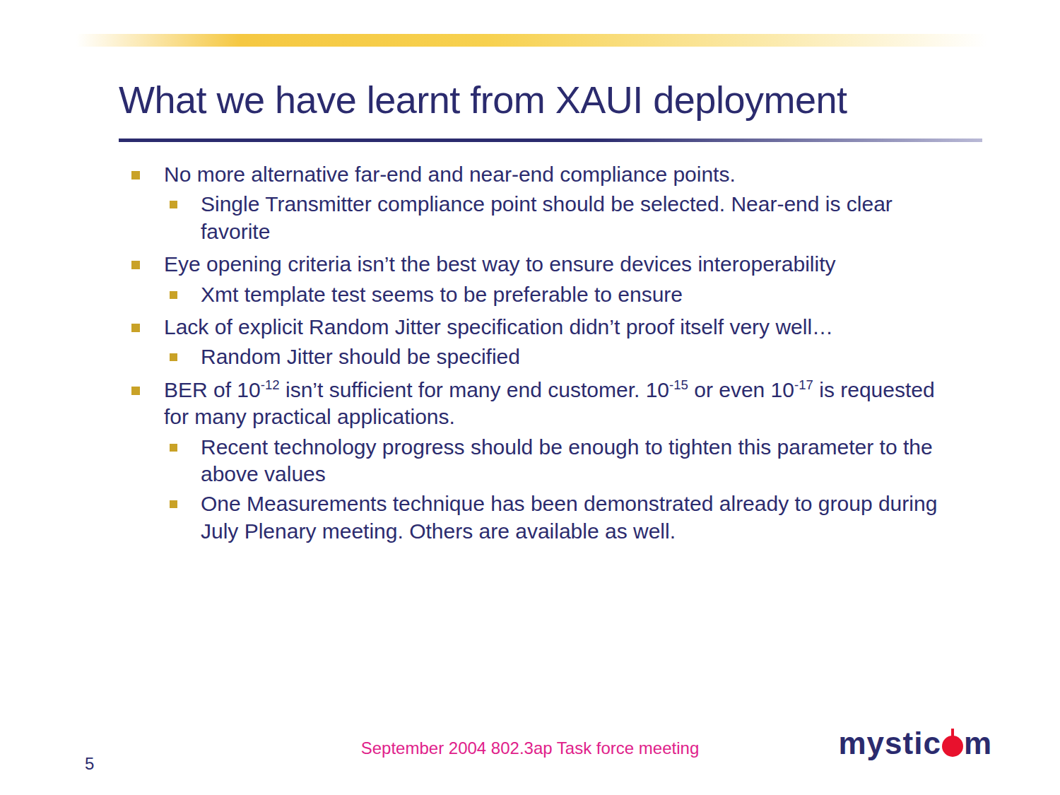What we have learnt from XAUI deployment
No more alternative far-end and near-end compliance points.
Single Transmitter compliance point should be selected. Near-end is clear favorite
Eye opening criteria isn’t the best way to ensure devices interoperability
Xmt template test seems to be preferable to ensure
Lack of explicit Random Jitter specification didn’t proof itself very well…
Random Jitter should be specified
BER of 10-12 isn’t sufficient for many end customer. 10-15 or even 10-17 is requested for many practical applications.
Recent technology progress should be enough to tighten this parameter to the above values
One Measurements technique has been demonstrated already to group during July Plenary meeting. Others are available as well.
September 2004 802.3ap Task force meeting
5
mystic m